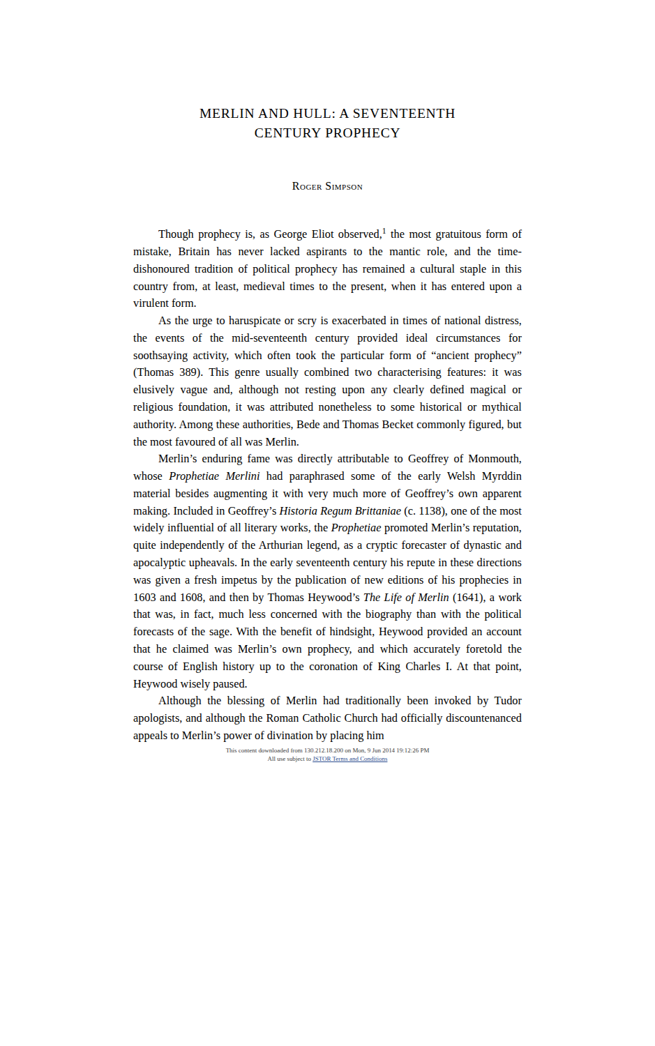Merlin and Hull: A Seventeenth
Century Prophecy
Roger Simpson
Though prophecy is, as George Eliot observed,1 the most gratuitous form of mistake, Britain has never lacked aspirants to the mantic role, and the time-dishonoured tradition of political prophecy has remained a cultural staple in this country from, at least, medieval times to the present, when it has entered upon a virulent form.
As the urge to haruspicate or scry is exacerbated in times of national distress, the events of the mid-seventeenth century provided ideal circumstances for soothsaying activity, which often took the particular form of “ancient prophecy” (Thomas 389). This genre usually combined two characterising features: it was elusively vague and, although not resting upon any clearly defined magical or religious foundation, it was attributed nonetheless to some historical or mythical authority. Among these authorities, Bede and Thomas Becket commonly figured, but the most favoured of all was Merlin.
Merlin’s enduring fame was directly attributable to Geoffrey of Monmouth, whose Prophetiae Merlini had paraphrased some of the early Welsh Myrddin material besides augmenting it with very much more of Geoffrey’s own apparent making. Included in Geoffrey’s Historia Regum Brittaniae (c. 1138), one of the most widely influential of all literary works, the Prophetiae promoted Merlin’s reputation, quite independently of the Arthurian legend, as a cryptic forecaster of dynastic and apocalyptic upheavals. In the early seventeenth century his repute in these directions was given a fresh impetus by the publication of new editions of his prophecies in 1603 and 1608, and then by Thomas Heywood’s The Life of Merlin (1641), a work that was, in fact, much less concerned with the biography than with the political forecasts of the sage. With the benefit of hindsight, Heywood provided an account that he claimed was Merlin’s own prophecy, and which accurately foretold the course of English history up to the coronation of King Charles I. At that point, Heywood wisely paused.
Although the blessing of Merlin had traditionally been invoked by Tudor apologists, and although the Roman Catholic Church had officially discountenanced appeals to Merlin’s power of divination by placing him
This content downloaded from 130.212.18.200 on Mon, 9 Jun 2014 19:12:26 PM
All use subject to JSTOR Terms and Conditions